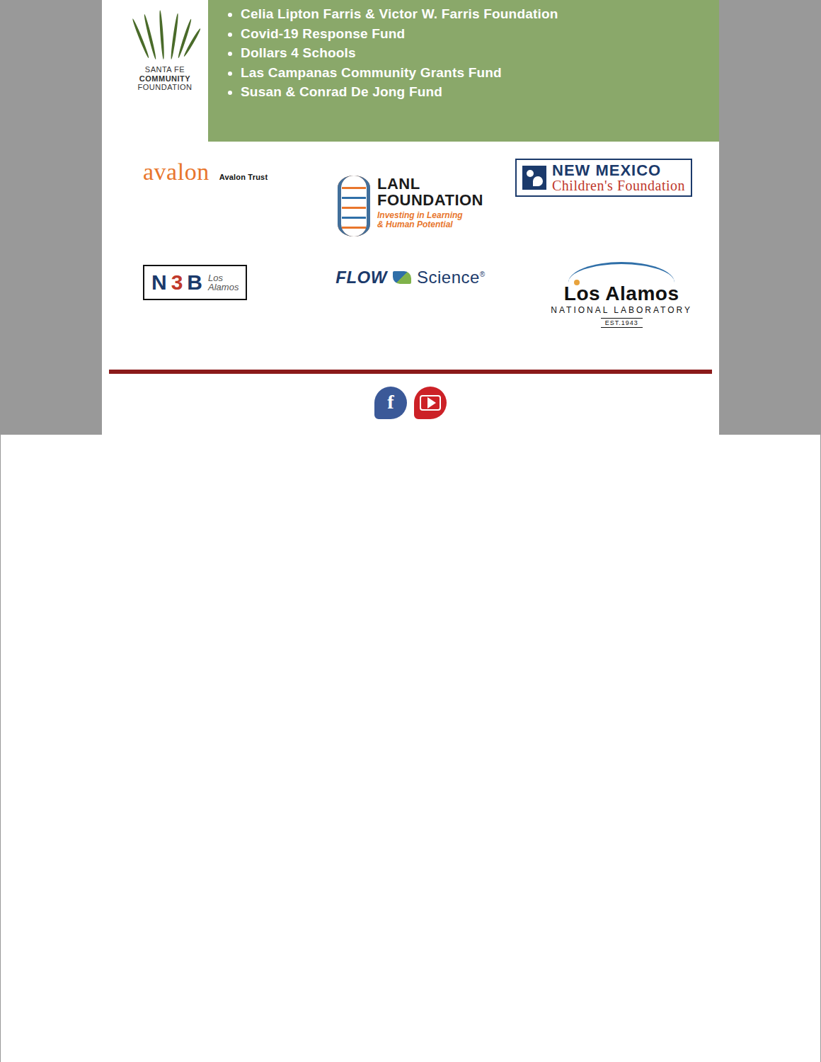SANTA FE
COMMUNITY
FOUNDATION
Celia Lipton Farris & Victor W. Farris Foundation
Covid-19 Response Fund
Dollars 4 Schools
Las Campanas Community Grants Fund
Susan & Conrad De Jong Fund
avalon Avalon Trust
LANL
FOUNDATION
Investing in Learning
& Human Potential
NEW MEXICO
Children's Foundation
N 3 B Los
Alamos
FLOW Science®
Los Alamos
NATIONAL LABORATORY
EST.1943
f